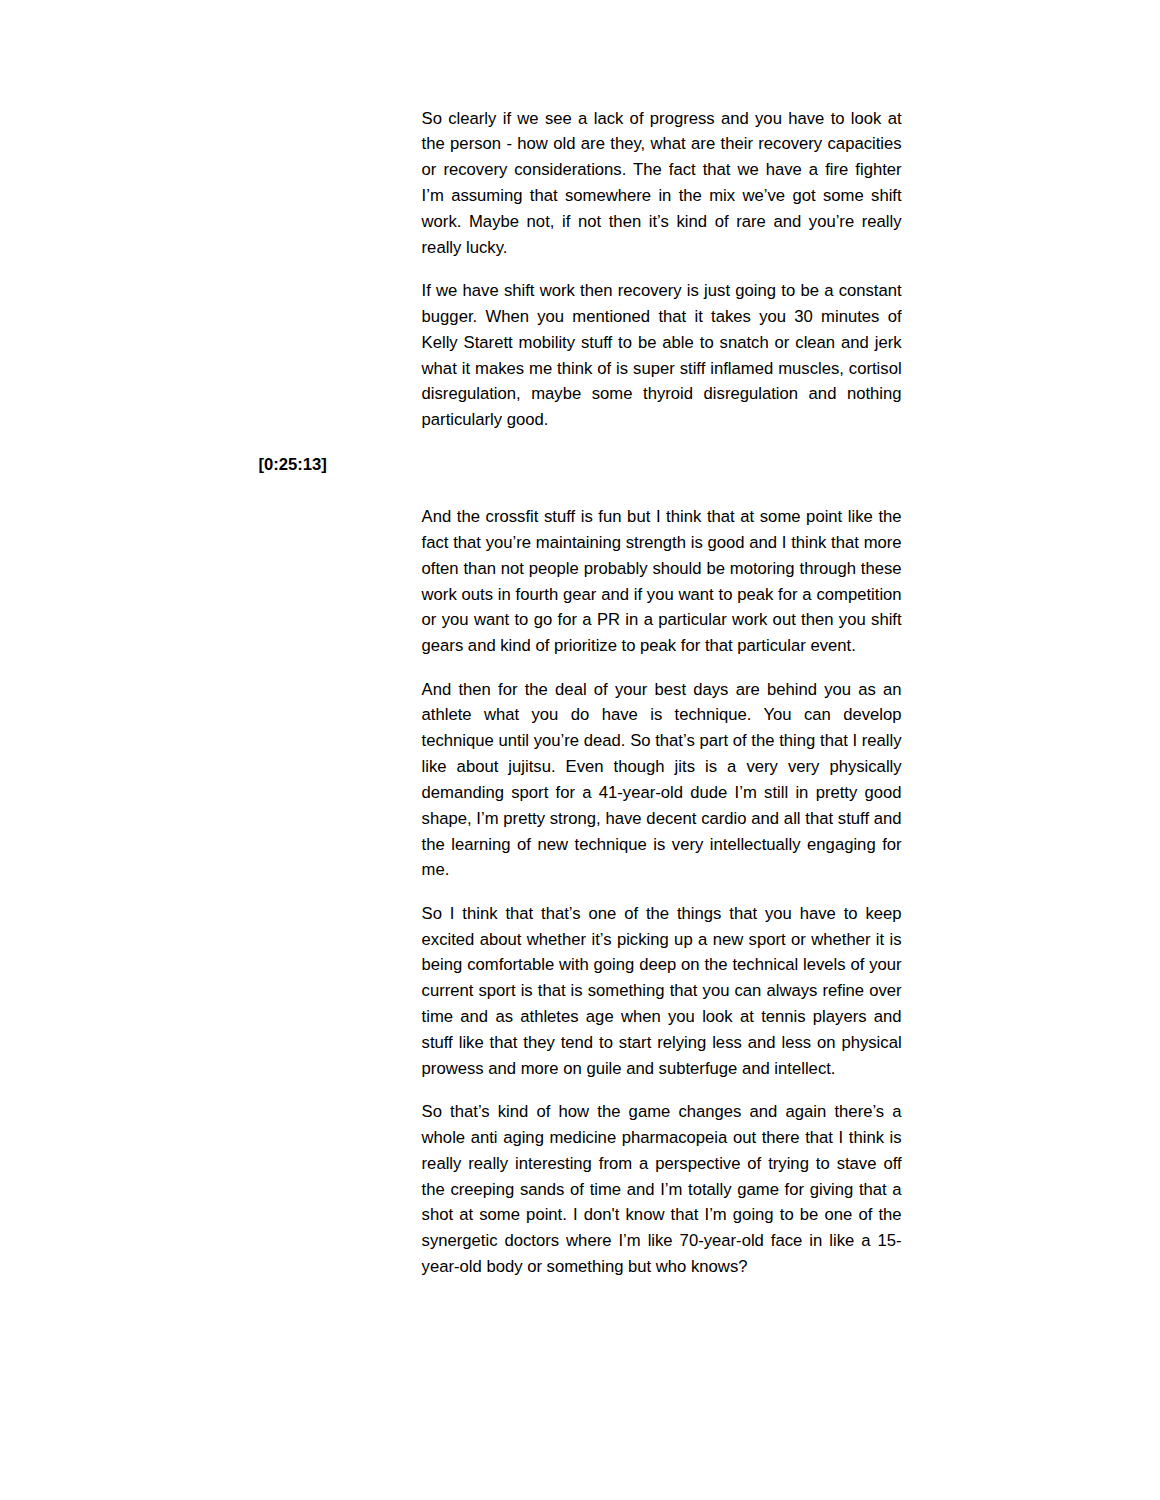So clearly if we see a lack of progress and you have to look at the person - how old are they, what are their recovery capacities or recovery considerations. The fact that we have a fire fighter I’m assuming that somewhere in the mix we’ve got some shift work. Maybe not, if not then it’s kind of rare and you’re really really lucky.
If we have shift work then recovery is just going to be a constant bugger. When you mentioned that it takes you 30 minutes of Kelly Starett mobility stuff to be able to snatch or clean and jerk what it makes me think of is super stiff inflamed muscles, cortisol disregulation, maybe some thyroid disregulation and nothing particularly good.
[0:25:13]
And the crossfit stuff is fun but I think that at some point like the fact that you’re maintaining strength is good and I think that more often than not people probably should be motoring through these work outs in fourth gear and if you want to peak for a competition or you want to go for a PR in a particular work out then you shift gears and kind of prioritize to peak for that particular event.
And then for the deal of your best days are behind you as an athlete what you do have is technique. You can develop technique until you’re dead. So that’s part of the thing that I really like about jujitsu. Even though jits is a very very physically demanding sport for a 41-year-old dude I’m still in pretty good shape, I’m pretty strong, have decent cardio and all that stuff and the learning of new technique is very intellectually engaging for me.
So I think that that’s one of the things that you have to keep excited about whether it’s picking up a new sport or whether it is being comfortable with going deep on the technical levels of your current sport is that is something that you can always refine over time and as athletes age when you look at tennis players and stuff like that they tend to start relying less and less on physical prowess and more on guile and subterfuge and intellect.
So that’s kind of how the game changes and again there’s a whole anti aging medicine pharmacopeia out there that I think is really really interesting from a perspective of trying to stave off the creeping sands of time and I’m totally game for giving that a shot at some point. I don't know that I’m going to be one of the synergetic doctors where I’m like 70-year-old face in like a 15-year-old body or something but who knows?